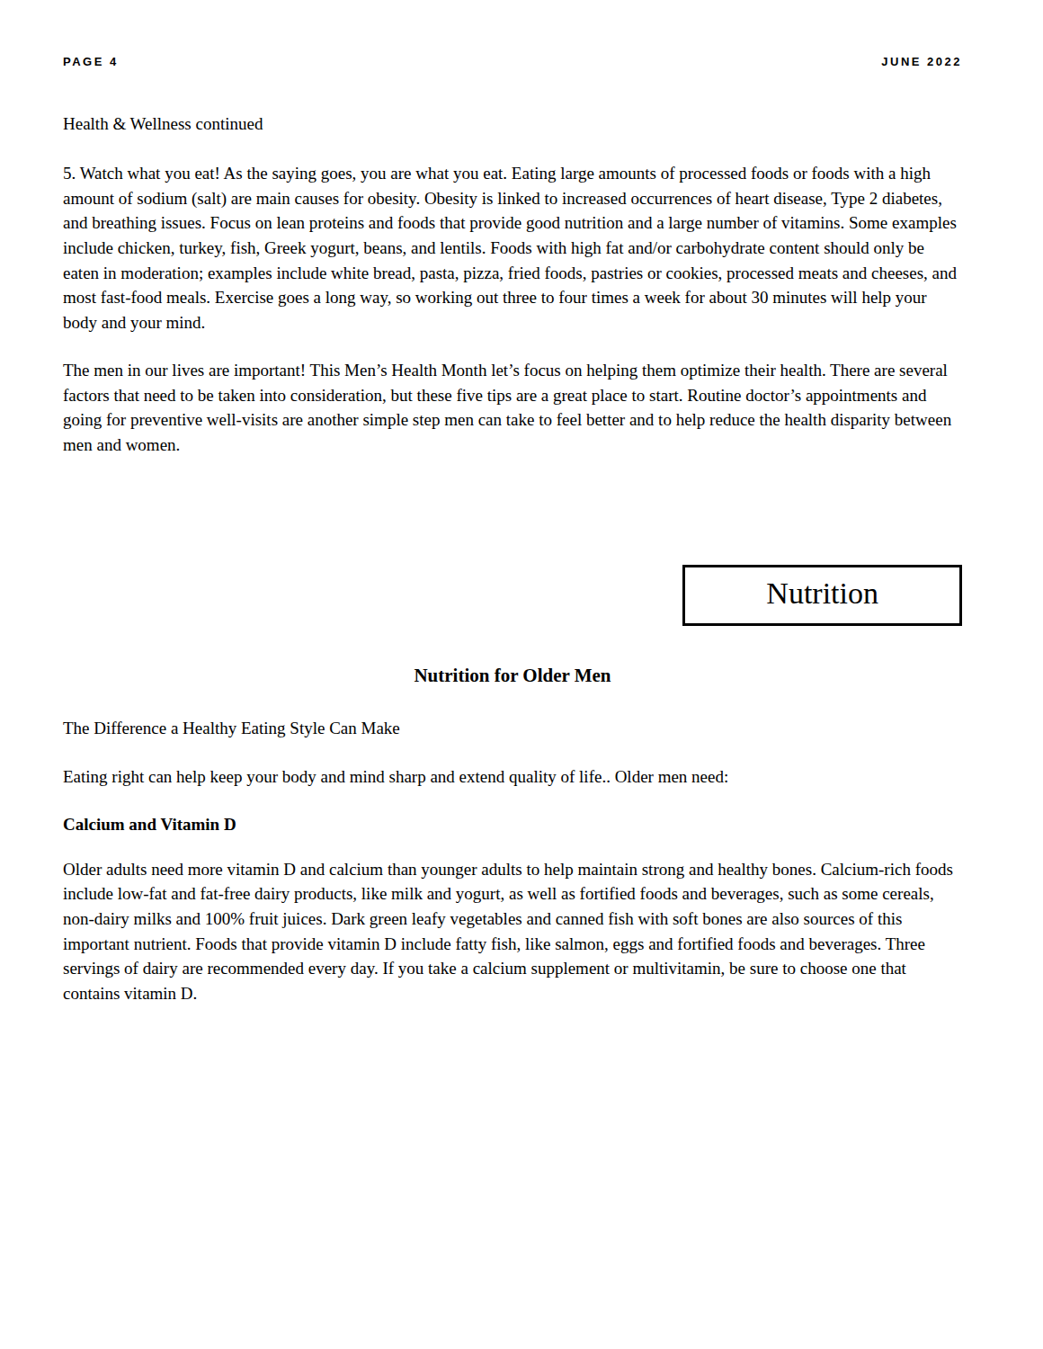PAGE 4
JUNE 2022
Health & Wellness continued
5. Watch what you eat! As the saying goes, you are what you eat. Eating large amounts of processed foods or foods with a high amount of sodium (salt) are main causes for obesity. Obesity is linked to increased occurrences of heart disease, Type 2 diabetes, and breathing issues. Focus on lean proteins and foods that provide good nutrition and a large number of vitamins. Some examples include chicken, turkey, fish, Greek yogurt, beans, and lentils. Foods with high fat and/or carbohydrate content should only be eaten in moderation; examples include white bread, pasta, pizza, fried foods, pastries or cookies, processed meats and cheeses, and most fast-food meals. Exercise goes a long way, so working out three to four times a week for about 30 minutes will help your body and your mind.
The men in our lives are important! This Men’s Health Month let’s focus on helping them optimize their health. There are several factors that need to be taken into consideration, but these five tips are a great place to start. Routine doctor’s appointments and going for preventive well-visits are another simple step men can take to feel better and to help reduce the health disparity between men and women.
Nutrition
Nutrition for Older Men
The Difference a Healthy Eating Style Can Make
Eating right can help keep your body and mind sharp and extend quality of life.. Older men need:
Calcium and Vitamin D
Older adults need more vitamin D and calcium than younger adults to help maintain strong and healthy bones. Calcium-rich foods include low-fat and fat-free dairy products, like milk and yogurt, as well as fortified foods and beverages, such as some cereals, non-dairy milks and 100% fruit juices. Dark green leafy vegetables and canned fish with soft bones are also sources of this important nutrient. Foods that provide vitamin D include fatty fish, like salmon, eggs and fortified foods and beverages. Three servings of dairy are recommended every day. If you take a calcium supplement or multivitamin, be sure to choose one that contains vitamin D.